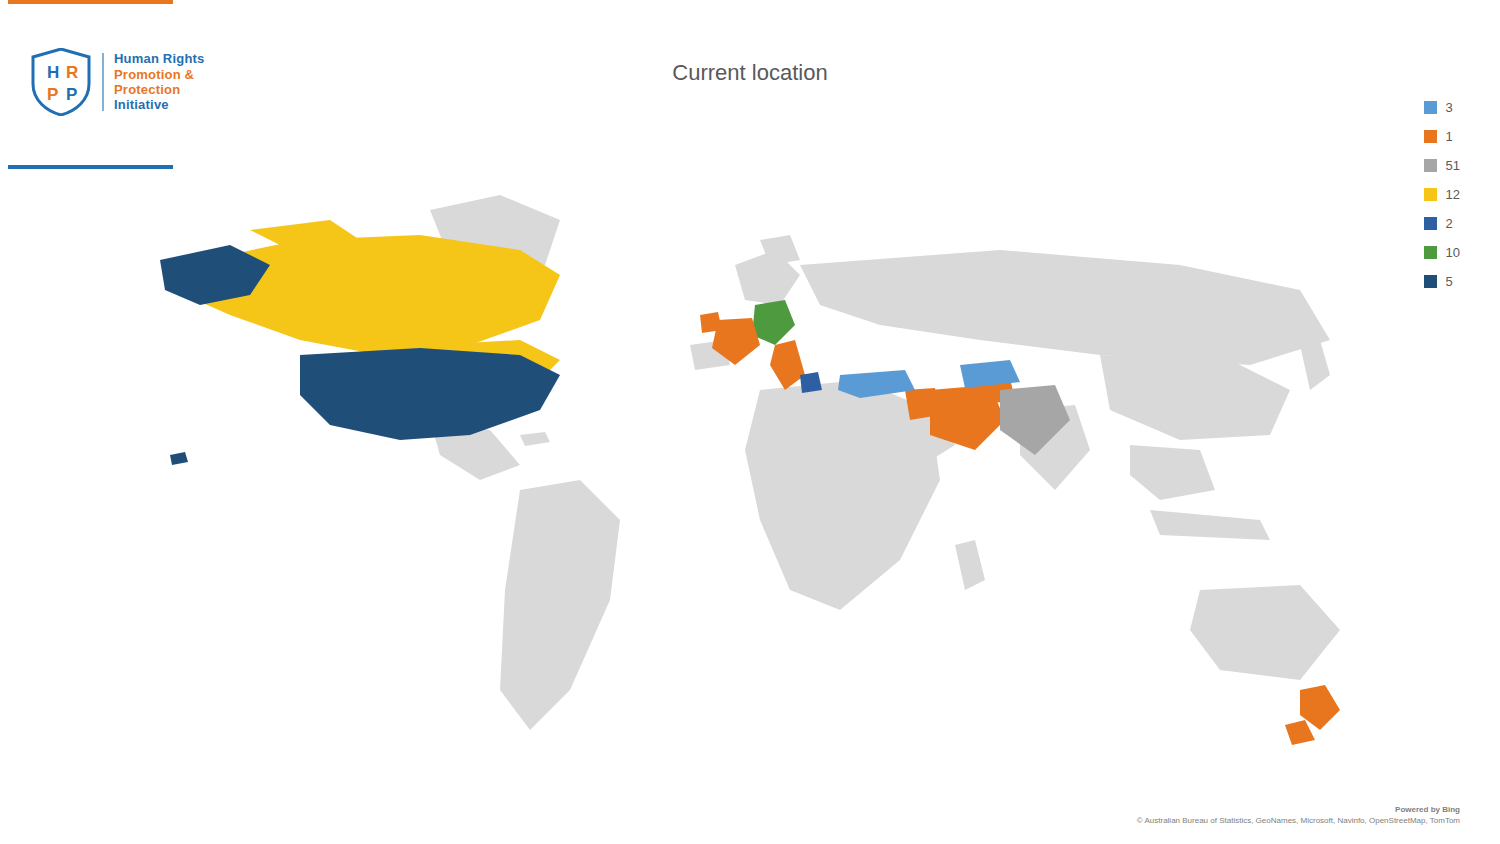H R P P
Human Rights
Promotion &
Protection
Initiative
Current location
3
1
51
12
2
10
5
World map: current location counts by country
Powered by Bing
© Australian Bureau of Statistics, GeoNames, Microsoft, Navinfo, OpenStreetMap, TomTom